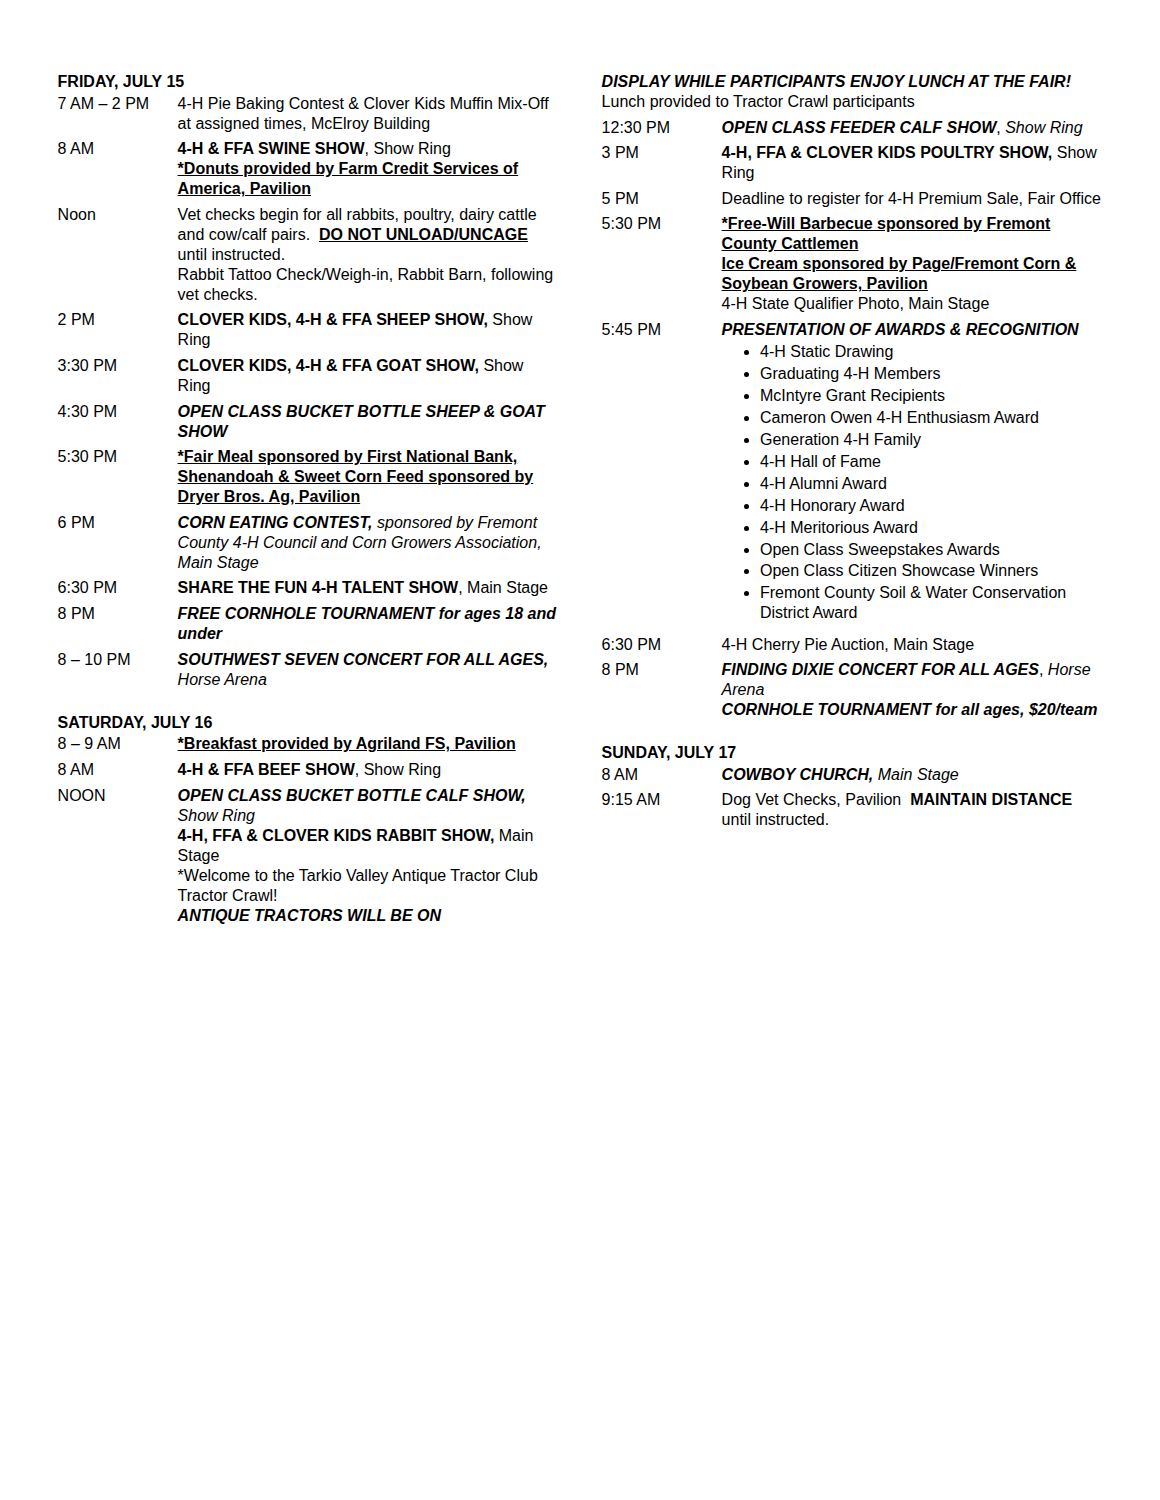FRIDAY, JULY 15
| 7 AM – 2 PM | 4-H Pie Baking Contest & Clover Kids Muffin Mix-Off at assigned times, McElroy Building |
| 8 AM | 4-H & FFA SWINE SHOW , Show Ring *Donuts provided by Farm Credit Services of America, Pavilion |
| Noon | Vet checks begin for all rabbits, poultry, dairy cattle and cow/calf pairs. DO NOT UNLOAD/UNCAGE until instructed. Rabbit Tattoo Check/Weigh-in, Rabbit Barn, following vet checks. |
| 2 PM | CLOVER KIDS, 4-H & FFA SHEEP SHOW, Show Ring |
| 3:30 PM | CLOVER KIDS, 4-H & FFA GOAT SHOW, Show Ring |
| 4:30 PM | OPEN CLASS BUCKET BOTTLE SHEEP & GOAT SHOW |
| 5:30 PM | *Fair Meal sponsored by First National Bank, Shenandoah & Sweet Corn Feed sponsored by Dryer Bros. Ag, Pavilion |
| 6 PM | CORN EATING CONTEST, sponsored by Fremont County 4-H Council and Corn Growers Association, Main Stage |
| 6:30 PM | SHARE THE FUN 4-H TALENT SHOW , Main Stage |
| 8 PM | FREE CORNHOLE TOURNAMENT for ages 18 and under |
| 8 – 10 PM | SOUTHWEST SEVEN CONCERT FOR ALL AGES, Horse Arena |
SATURDAY, JULY 16
| 8 – 9 AM | *Breakfast provided by Agriland FS, Pavilion |
| 8 AM | 4-H & FFA BEEF SHOW , Show Ring |
| NOON | OPEN CLASS BUCKET BOTTLE CALF SHOW, Show Ring 4-H, FFA & CLOVER KIDS RABBIT SHOW, Main Stage *Welcome to the Tarkio Valley Antique Tractor Club Tractor Crawl! ANTIQUE TRACTORS WILL BE ON |
DISPLAY WHILE PARTICIPANTS ENJOY LUNCH AT THE FAIR! Lunch provided to Tractor Crawl participants
| 12:30 PM | OPEN CLASS FEEDER CALF SHOW , Show Ring |
| 3 PM | 4-H, FFA & CLOVER KIDS POULTRY SHOW, Show Ring |
| 5 PM | Deadline to register for 4-H Premium Sale, Fair Office |
| 5:30 PM | *Free-Will Barbecue sponsored by Fremont County Cattlemen Ice Cream sponsored by Page/Fremont Corn & Soybean Growers, Pavilion 4-H State Qualifier Photo, Main Stage |
| 5:45 PM | PRESENTATION OF AWARDS & RECOGNITION 4-H Static Drawing Graduating 4-H Members McIntyre Grant Recipients Cameron Owen 4-H Enthusiasm Award Generation 4-H Family 4-H Hall of Fame 4-H Alumni Award 4-H Honorary Award 4-H Meritorious Award Open Class Sweepstakes Awards Open Class Citizen Showcase Winners Fremont County Soil & Water Conservation District Award |
| 6:30 PM | 4-H Cherry Pie Auction, Main Stage |
| 8 PM | FINDING DIXIE CONCERT FOR ALL AGES , Horse Arena CORNHOLE TOURNAMENT for all ages, $20/team |
SUNDAY, JULY 17
| 8 AM | COWBOY CHURCH, Main Stage |
| 9:15 AM | Dog Vet Checks, Pavilion MAINTAIN DISTANCE until instructed. |